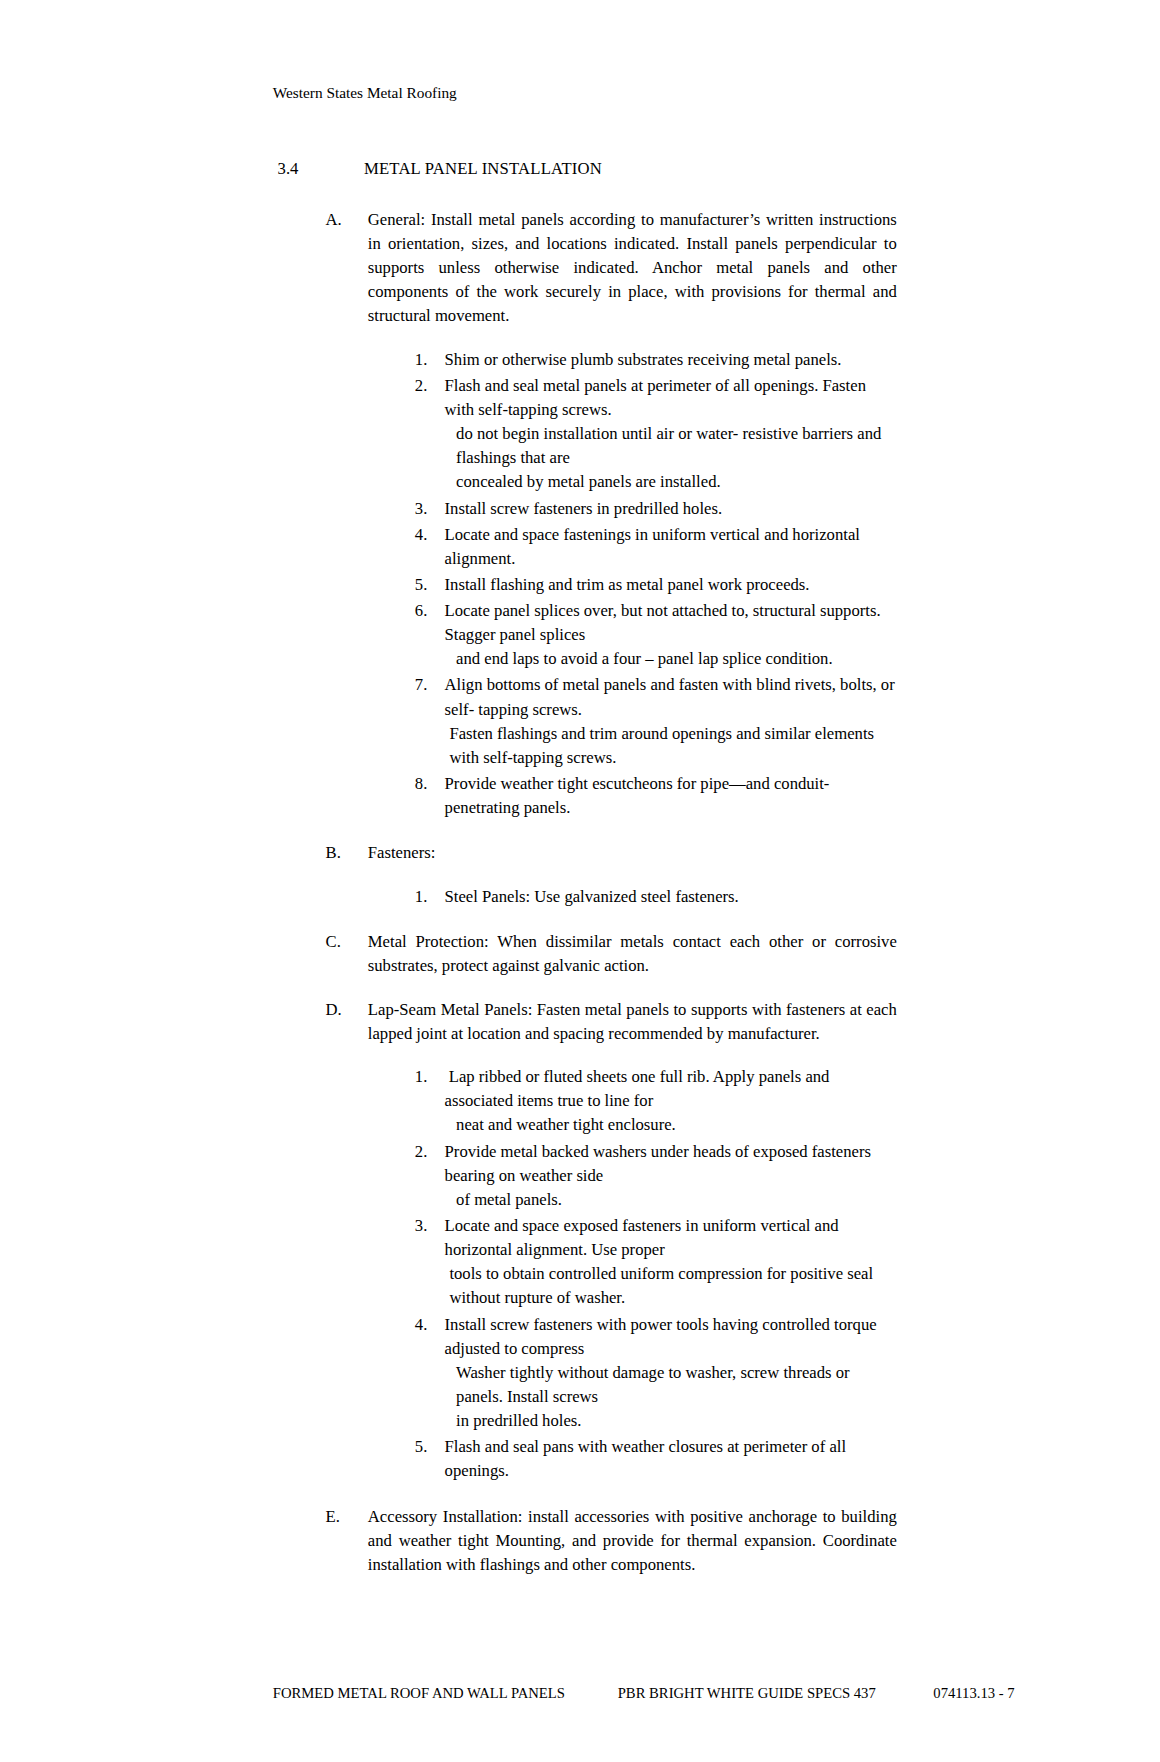Western States Metal Roofing
3.4 METAL PANEL INSTALLATION
A.
General: Install metal panels according to manufacturer’s written instructions in orientation, sizes, and locations indicated. Install panels perpendicular to supports unless otherwise indicated. Anchor metal panels and other components of the work securely in place, with provisions for thermal and structural movement.
1. Shim or otherwise plumb substrates receiving metal panels.
2. Flash and seal metal panels at perimeter of all openings. Fasten with self-tapping screws. do not begin installation until air or water- resistive barriers and flashings that are concealed by metal panels are installed.
3. Install screw fasteners in predrilled holes.
4. Locate and space fastenings in uniform vertical and horizontal alignment.
5. Install flashing and trim as metal panel work proceeds.
6. Locate panel splices over, but not attached to, structural supports. Stagger panel splices and end laps to avoid a four – panel lap splice condition.
7. Align bottoms of metal panels and fasten with blind rivets, bolts, or self- tapping screws. Fasten flashings and trim around openings and similar elements with self-tapping screws.
8. Provide weather tight escutcheons for pipe—and conduit- penetrating panels.
B.
Fasteners:
1. Steel Panels: Use galvanized steel fasteners.
C.
Metal Protection: When dissimilar metals contact each other or corrosive substrates, protect against galvanic action.
D.
Lap-Seam Metal Panels: Fasten metal panels to supports with fasteners at each lapped joint at location and spacing recommended by manufacturer.
1. Lap ribbed or fluted sheets one full rib. Apply panels and associated items true to line for neat and weather tight enclosure.
2. Provide metal backed washers under heads of exposed fasteners bearing on weather side of metal panels.
3. Locate and space exposed fasteners in uniform vertical and horizontal alignment. Use proper tools to obtain controlled uniform compression for positive seal without rupture of washer.
4. Install screw fasteners with power tools having controlled torque adjusted to compress Washer tightly without damage to washer, screw threads or panels. Install screws in predrilled holes.
5. Flash and seal pans with weather closures at perimeter of all openings.
E.
Accessory Installation: install accessories with positive anchorage to building and weather tight Mounting, and provide for thermal expansion. Coordinate installation with flashings and other components.
FORMED METAL ROOF AND WALL PANELS PBR BRIGHT WHITE GUIDE SPECS 437 074113.13 - 7